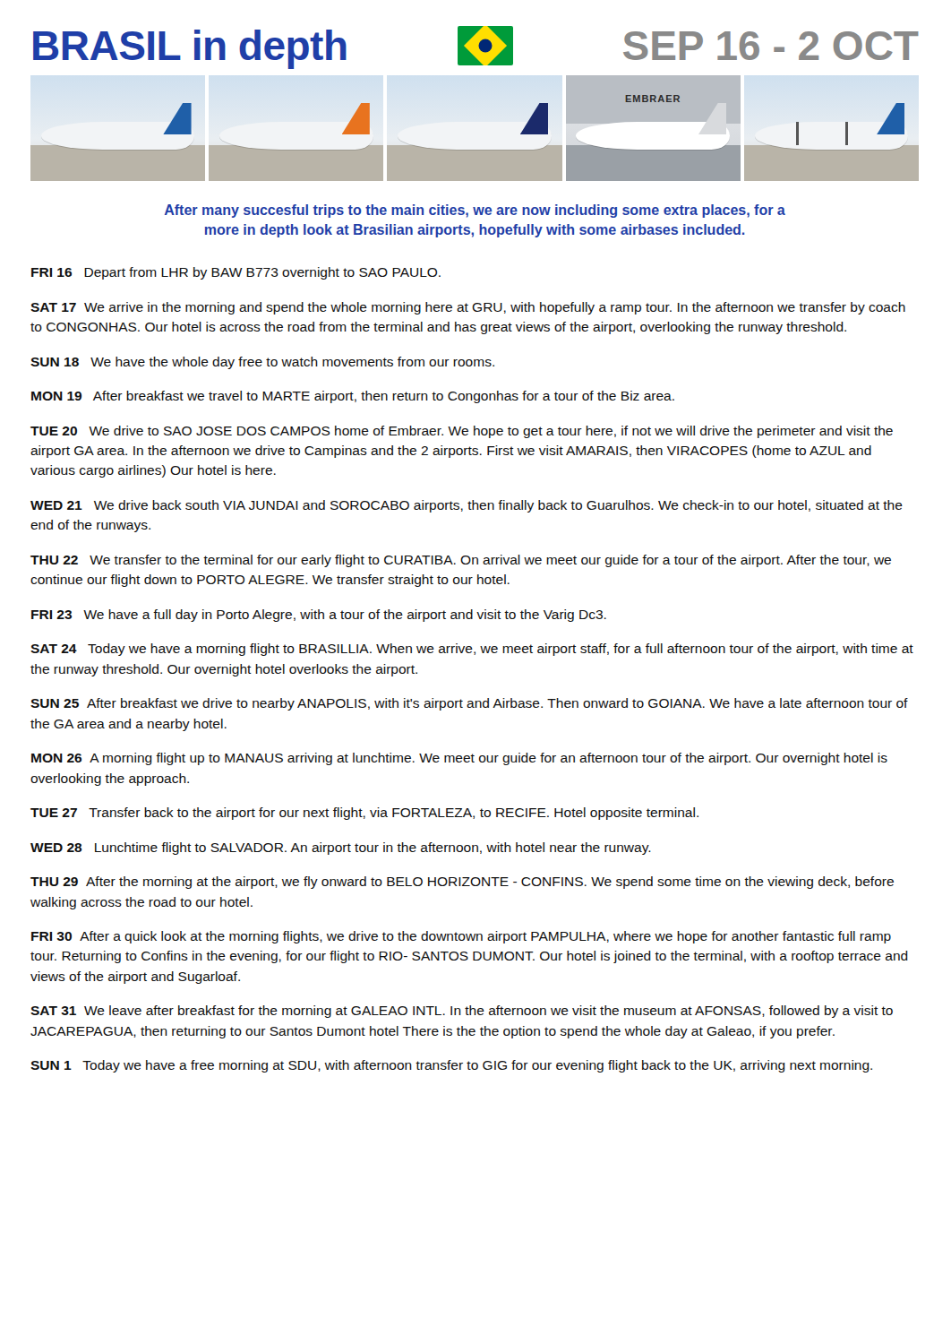BRASIL in depth
SEP 16 - 2 OCT
After many succesful trips to the main cities, we are now including some extra places, for a
more in depth look at Brasilian airports, hopefully with some airbases included.
FRI 16 Depart from LHR by BAW B773 overnight to SAO PAULO.
SAT 17 We arrive in the morning and spend the whole morning here at GRU, with hopefully a ramp tour. In the afternoon we transfer by coach to CONGONHAS. Our hotel is across the road from the terminal and has great views of the airport, overlooking the runway threshold.
SUN 18 We have the whole day free to watch movements from our rooms.
MON 19 After breakfast we travel to MARTE airport, then return to Congonhas for a tour of the Biz area.
TUE 20 We drive to SAO JOSE DOS CAMPOS home of Embraer. We hope to get a tour here, if not we will drive the perimeter and visit the airport GA area. In the afternoon we drive to Campinas and the 2 airports. First we visit AMARAIS, then VIRACOPES (home to AZUL and various cargo airlines) Our hotel is here.
WED 21 We drive back south VIA JUNDAI and SOROCABO airports, then finally back to Guarulhos. We check-in to our hotel, situated at the end of the runways.
THU 22 We transfer to the terminal for our early flight to CURATIBA. On arrival we meet our guide for a tour of the airport. After the tour, we continue our flight down to PORTO ALEGRE. We transfer straight to our hotel.
FRI 23 We have a full day in Porto Alegre, with a tour of the airport and visit to the Varig Dc3.
SAT 24 Today we have a morning flight to BRASILLIA. When we arrive, we meet airport staff, for a full afternoon tour of the airport, with time at the runway threshold. Our overnight hotel overlooks the airport.
SUN 25 After breakfast we drive to nearby ANAPOLIS, with it's airport and Airbase. Then onward to GOIANA. We have a late afternoon tour of the GA area and a nearby hotel.
MON 26 A morning flight up to MANAUS arriving at lunchtime. We meet our guide for an afternoon tour of the airport. Our overnight hotel is overlooking the approach.
TUE 27 Transfer back to the airport for our next flight, via FORTALEZA, to RECIFE. Hotel opposite terminal.
WED 28 Lunchtime flight to SALVADOR. An airport tour in the afternoon, with hotel near the runway.
THU 29 After the morning at the airport, we fly onward to BELO HORIZONTE - CONFINS. We spend some time on the viewing deck, before walking across the road to our hotel.
FRI 30 After a quick look at the morning flights, we drive to the downtown airport PAMPULHA, where we hope for another fantastic full ramp tour. Returning to Confins in the evening, for our flight to RIO- SANTOS DUMONT. Our hotel is joined to the terminal, with a rooftop terrace and views of the airport and Sugarloaf.
SAT 31 We leave after breakfast for the morning at GALEAO INTL. In the afternoon we visit the museum at AFONSAS, followed by a visit to JACAREPAGUA, then returning to our Santos Dumont hotel There is the the option to spend the whole day at Galeao, if you prefer.
SUN 1 Today we have a free morning at SDU, with afternoon transfer to GIG for our evening flight back to the UK, arriving next morning.